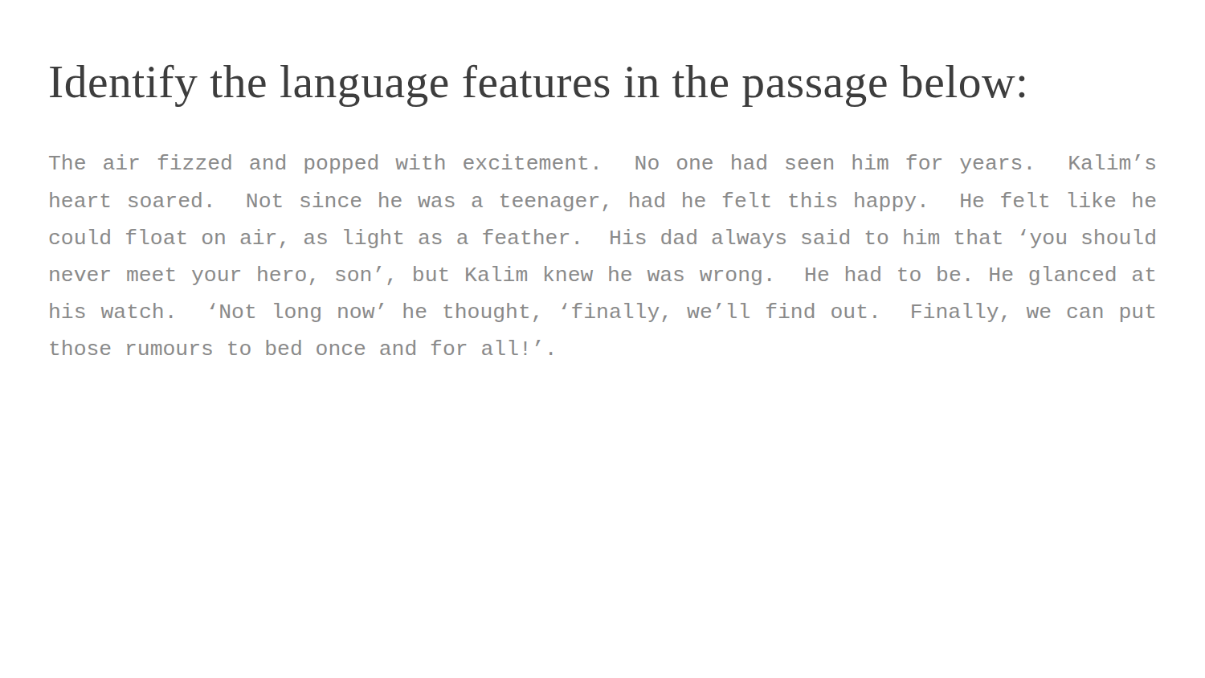Identify the language features in the passage below:
The air fizzed and popped with excitement. No one had seen him for years. Kalim’s heart soared. Not since he was a teenager, had he felt this happy. He felt like he could float on air, as light as a feather. His dad always said to him that ‘you should never meet your hero, son’, but Kalim knew he was wrong. He had to be. He glanced at his watch. ‘Not long now’ he thought, ‘finally, we’ll find out. Finally, we can put those rumours to bed once and for all!’.